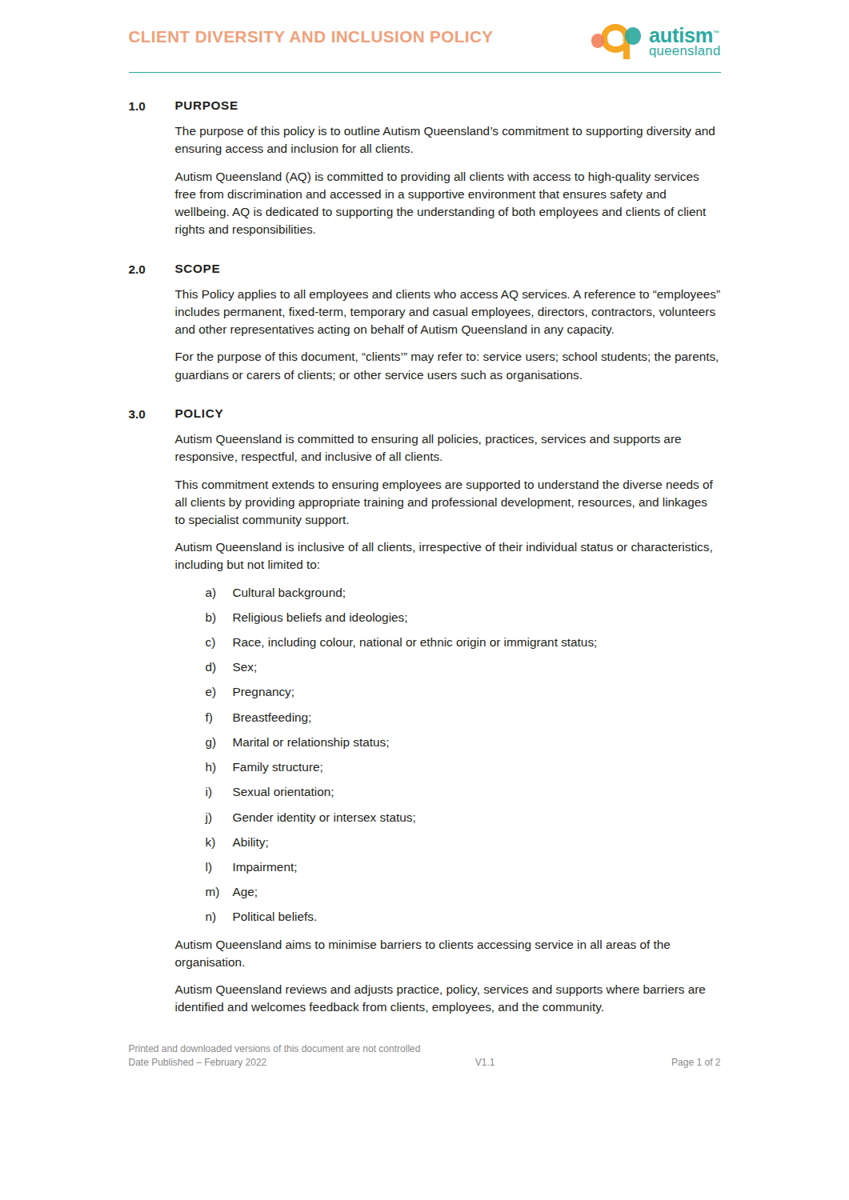Client Diversity and Inclusion Policy
autism™ queensland
1.0
Purpose
The purpose of this policy is to outline Autism Queensland’s commitment to supporting diversity and ensuring access and inclusion for all clients.
Autism Queensland (AQ) is committed to providing all clients with access to high-quality services free from discrimination and accessed in a supportive environment that ensures safety and wellbeing. AQ is dedicated to supporting the understanding of both employees and clients of client rights and responsibilities.
2.0
Scope
This Policy applies to all employees and clients who access AQ services. A reference to “employees” includes permanent, fixed-term, temporary and casual employees, directors, contractors, volunteers and other representatives acting on behalf of Autism Queensland in any capacity.
For the purpose of this document, “clients’” may refer to: service users; school students; the parents, guardians or carers of clients; or other service users such as organisations.
3.0
Policy
Autism Queensland is committed to ensuring all policies, practices, services and supports are responsive, respectful, and inclusive of all clients.
This commitment extends to ensuring employees are supported to understand the diverse needs of all clients by providing appropriate training and professional development, resources, and linkages to specialist community support.
Autism Queensland is inclusive of all clients, irrespective of their individual status or characteristics, including but not limited to:
Cultural background;
Religious beliefs and ideologies;
Race, including colour, national or ethnic origin or immigrant status;
Sex;
Pregnancy;
Breastfeeding;
Marital or relationship status;
Family structure;
Sexual orientation;
Gender identity or intersex status;
Ability;
Impairment;
Age;
Political beliefs.
Autism Queensland aims to minimise barriers to clients accessing service in all areas of the organisation.
Autism Queensland reviews and adjusts practice, policy, services and supports where barriers are identified and welcomes feedback from clients, employees, and the community.
Printed and downloaded versions of this document are not controlled
Date Published – February 2022
V1.1
Page 1 of 2